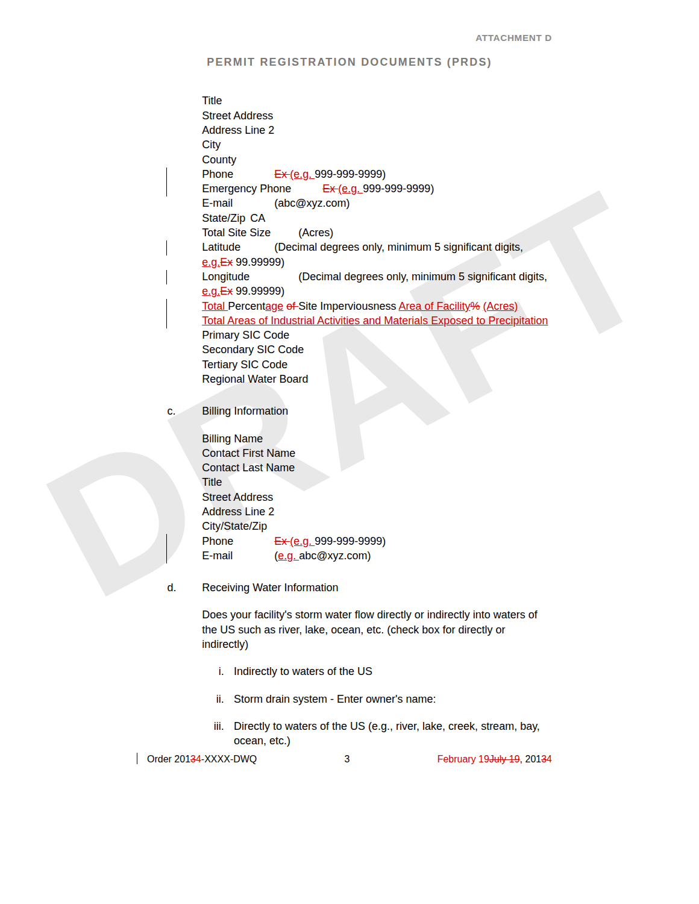DRAFT
ATTACHMENT D
PERMIT REGISTRATION DOCUMENTS (PRDS)
Title
Street Address
Address Line 2
City
County
Phone Ex (e.g. 999-999-9999)
Emergency Phone Ex (e.g. 999-999-9999)
E-mail (abc@xyz.com)
State/Zip CA
Total Site Size (Acres)
Latitude (Decimal degrees only, minimum 5 significant digits, e.g. Ex 99.99999)
Longitude (Decimal degrees only, minimum 5 significant digits, e.g. Ex 99.99999)
Total Percentage of Site Imperviousness Area of Facility% (Acres)
Total Areas of Industrial Activities and Materials Exposed to Precipitation
Primary SIC Code
Secondary SIC Code
Tertiary SIC Code
Regional Water Board
c.
Billing Information
Billing Name
Contact First Name
Contact Last Name
Title
Street Address
Address Line 2
City/State/Zip
Phone Ex (e.g. 999-999-9999)
E-mail (e.g. abc@xyz.com)
d.
Receiving Water Information
Does your facility's storm water flow directly or indirectly into waters of the US such as river, lake, ocean, etc. (check box for directly or indirectly)
i. Indirectly to waters of the US
ii. Storm drain system - Enter owner's name:
iii. Directly to waters of the US (e.g., river, lake, creek, stream, bay, ocean, etc.)
Order 20134-XXXX-DWQ
3
February 19 July 19, 20134